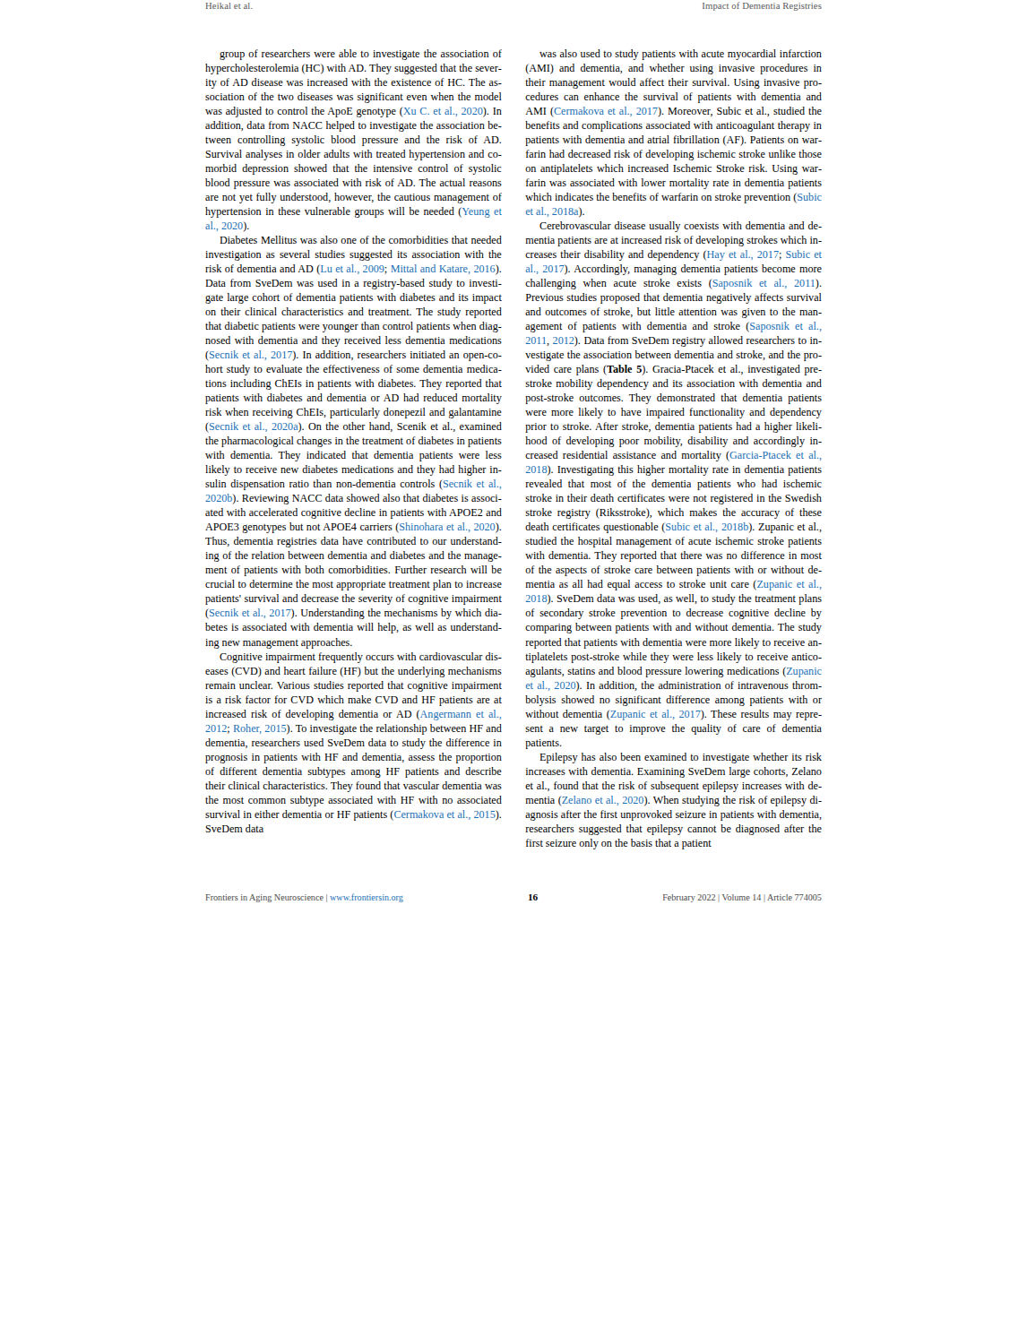Heikal et al.
Impact of Dementia Registries
group of researchers were able to investigate the association of hypercholesterolemia (HC) with AD. They suggested that the severity of AD disease was increased with the existence of HC. The association of the two diseases was significant even when the model was adjusted to control the ApoE genotype (Xu C. et al., 2020). In addition, data from NACC helped to investigate the association between controlling systolic blood pressure and the risk of AD. Survival analyses in older adults with treated hypertension and comorbid depression showed that the intensive control of systolic blood pressure was associated with risk of AD. The actual reasons are not yet fully understood, however, the cautious management of hypertension in these vulnerable groups will be needed (Yeung et al., 2020).
Diabetes Mellitus was also one of the comorbidities that needed investigation as several studies suggested its association with the risk of dementia and AD (Lu et al., 2009; Mittal and Katare, 2016). Data from SveDem was used in a registry-based study to investigate large cohort of dementia patients with diabetes and its impact on their clinical characteristics and treatment. The study reported that diabetic patients were younger than control patients when diagnosed with dementia and they received less dementia medications (Secnik et al., 2017). In addition, researchers initiated an open-cohort study to evaluate the effectiveness of some dementia medications including ChEIs in patients with diabetes. They reported that patients with diabetes and dementia or AD had reduced mortality risk when receiving ChEIs, particularly donepezil and galantamine (Secnik et al., 2020a). On the other hand, Scenik et al., examined the pharmacological changes in the treatment of diabetes in patients with dementia. They indicated that dementia patients were less likely to receive new diabetes medications and they had higher insulin dispensation ratio than non-dementia controls (Secnik et al., 2020b). Reviewing NACC data showed also that diabetes is associated with accelerated cognitive decline in patients with APOE2 and APOE3 genotypes but not APOE4 carriers (Shinohara et al., 2020). Thus, dementia registries data have contributed to our understanding of the relation between dementia and diabetes and the management of patients with both comorbidities. Further research will be crucial to determine the most appropriate treatment plan to increase patients' survival and decrease the severity of cognitive impairment (Secnik et al., 2017). Understanding the mechanisms by which diabetes is associated with dementia will help, as well as understanding new management approaches.
Cognitive impairment frequently occurs with cardiovascular diseases (CVD) and heart failure (HF) but the underlying mechanisms remain unclear. Various studies reported that cognitive impairment is a risk factor for CVD which make CVD and HF patients are at increased risk of developing dementia or AD (Angermann et al., 2012; Roher, 2015). To investigate the relationship between HF and dementia, researchers used SveDem data to study the difference in prognosis in patients with HF and dementia, assess the proportion of different dementia subtypes among HF patients and describe their clinical characteristics. They found that vascular dementia was the most common subtype associated with HF with no associated survival in either dementia or HF patients (Cermakova et al., 2015). SveDem data
was also used to study patients with acute myocardial infarction (AMI) and dementia, and whether using invasive procedures in their management would affect their survival. Using invasive procedures can enhance the survival of patients with dementia and AMI (Cermakova et al., 2017). Moreover, Subic et al., studied the benefits and complications associated with anticoagulant therapy in patients with dementia and atrial fibrillation (AF). Patients on warfarin had decreased risk of developing ischemic stroke unlike those on antiplatelets which increased Ischemic Stroke risk. Using warfarin was associated with lower mortality rate in dementia patients which indicates the benefits of warfarin on stroke prevention (Subic et al., 2018a).
Cerebrovascular disease usually coexists with dementia and dementia patients are at increased risk of developing strokes which increases their disability and dependency (Hay et al., 2017; Subic et al., 2017). Accordingly, managing dementia patients become more challenging when acute stroke exists (Saposnik et al., 2011). Previous studies proposed that dementia negatively affects survival and outcomes of stroke, but little attention was given to the management of patients with dementia and stroke (Saposnik et al., 2011, 2012). Data from SveDem registry allowed researchers to investigate the association between dementia and stroke, and the provided care plans (Table 5). Gracia-Ptacek et al., investigated prestroke mobility dependency and its association with dementia and post-stroke outcomes. They demonstrated that dementia patients were more likely to have impaired functionality and dependency prior to stroke. After stroke, dementia patients had a higher likelihood of developing poor mobility, disability and accordingly increased residential assistance and mortality (Garcia-Ptacek et al., 2018). Investigating this higher mortality rate in dementia patients revealed that most of the dementia patients who had ischemic stroke in their death certificates were not registered in the Swedish stroke registry (Riksstroke), which makes the accuracy of these death certificates questionable (Subic et al., 2018b). Zupanic et al., studied the hospital management of acute ischemic stroke patients with dementia. They reported that there was no difference in most of the aspects of stroke care between patients with or without dementia as all had equal access to stroke unit care (Zupanic et al., 2018). SveDem data was used, as well, to study the treatment plans of secondary stroke prevention to decrease cognitive decline by comparing between patients with and without dementia. The study reported that patients with dementia were more likely to receive antiplatelets post-stroke while they were less likely to receive anticoagulants, statins and blood pressure lowering medications (Zupanic et al., 2020). In addition, the administration of intravenous thrombolysis showed no significant difference among patients with or without dementia (Zupanic et al., 2017). These results may represent a new target to improve the quality of care of dementia patients.
Epilepsy has also been examined to investigate whether its risk increases with dementia. Examining SveDem large cohorts, Zelano et al., found that the risk of subsequent epilepsy increases with dementia (Zelano et al., 2020). When studying the risk of epilepsy diagnosis after the first unprovoked seizure in patients with dementia, researchers suggested that epilepsy cannot be diagnosed after the first seizure only on the basis that a patient
Frontiers in Aging Neuroscience | www.frontiersin.org
16
February 2022 | Volume 14 | Article 774005